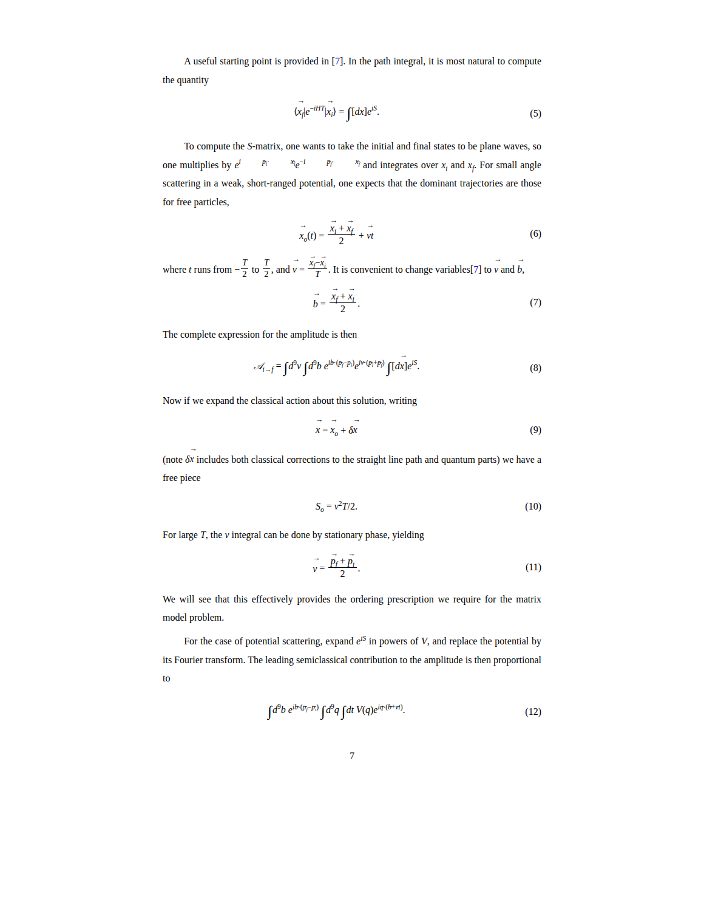A useful starting point is provided in [7]. In the path integral, it is most natural to compute the quantity
⟨→xf|e−iHT|→xi⟩ = ∫[dx]eiS.
(5)
To compute the S-matrix, one wants to take the initial and final states to be plane waves, so one multiplies by ei→pi·→xie−i→pf·→xf and integrates over xi and xf. For small angle scattering in a weak, short-ranged potential, one expects that the dominant trajectories are those for free particles,
→xo(t) = →xi + →xf 2 + →v t
(6)
where t runs from −T 2 to T 2, and →v = →xf−→xi T. It is convenient to change variables[7] to →v and →b,
→b = →xf + →xi 2.
(7)
The complete expression for the amplitude is then
𝒜i→f = ∫d9v ∫d9b ei→b·(→pf−pi)ei→v·(→pi+→pf) ∫[d→x]eiS.
(8)
Now if we expand the classical action about this solution, writing
→x = →xo + δ→x
(9)
(note δ→x includes both classical corrections to the straight line path and quantum parts) we have a free piece
So = v2T/2.
(10)
For large T, the v integral can be done by stationary phase, yielding
→v = →pf + →pi 2.
(11)
We will see that this effectively provides the ordering prescription we require for the matrix model problem.
For the case of potential scattering, expand eiS in powers of V, and replace the potential by its Fourier transform. The leading semiclassical contribution to the amplitude is then proportional to
∫d9b ei→b·(→pf−→pi) ∫d9q ∫dt V(q)ei→q·(→b+→v t).
(12)
7